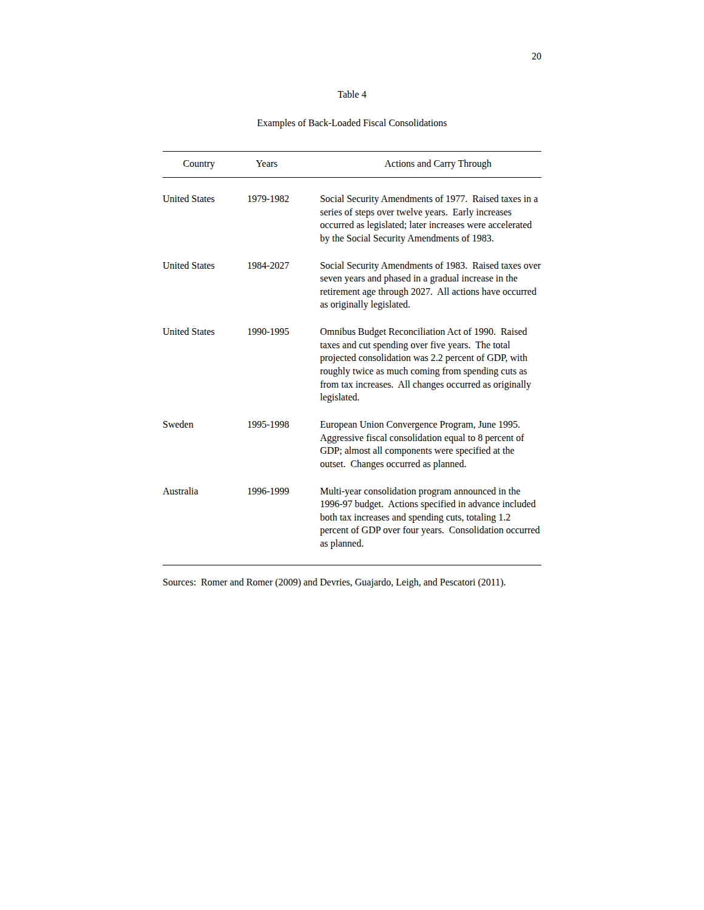20
Table 4
Examples of Back-Loaded Fiscal Consolidations
| Country | Years | Actions and Carry Through |
| --- | --- | --- |
| United States | 1979-1982 | Social Security Amendments of 1977. Raised taxes in a series of steps over twelve years. Early increases occurred as legislated; later increases were accelerated by the Social Security Amendments of 1983. |
| United States | 1984-2027 | Social Security Amendments of 1983. Raised taxes over seven years and phased in a gradual increase in the retirement age through 2027. All actions have occurred as originally legislated. |
| United States | 1990-1995 | Omnibus Budget Reconciliation Act of 1990. Raised taxes and cut spending over five years. The total projected consolidation was 2.2 percent of GDP, with roughly twice as much coming from spending cuts as from tax increases. All changes occurred as originally legislated. |
| Sweden | 1995-1998 | European Union Convergence Program, June 1995. Aggressive fiscal consolidation equal to 8 percent of GDP; almost all components were specified at the outset. Changes occurred as planned. |
| Australia | 1996-1999 | Multi-year consolidation program announced in the 1996-97 budget. Actions specified in advance included both tax increases and spending cuts, totaling 1.2 percent of GDP over four years. Consolidation occurred as planned. |
Sources: Romer and Romer (2009) and Devries, Guajardo, Leigh, and Pescatori (2011).